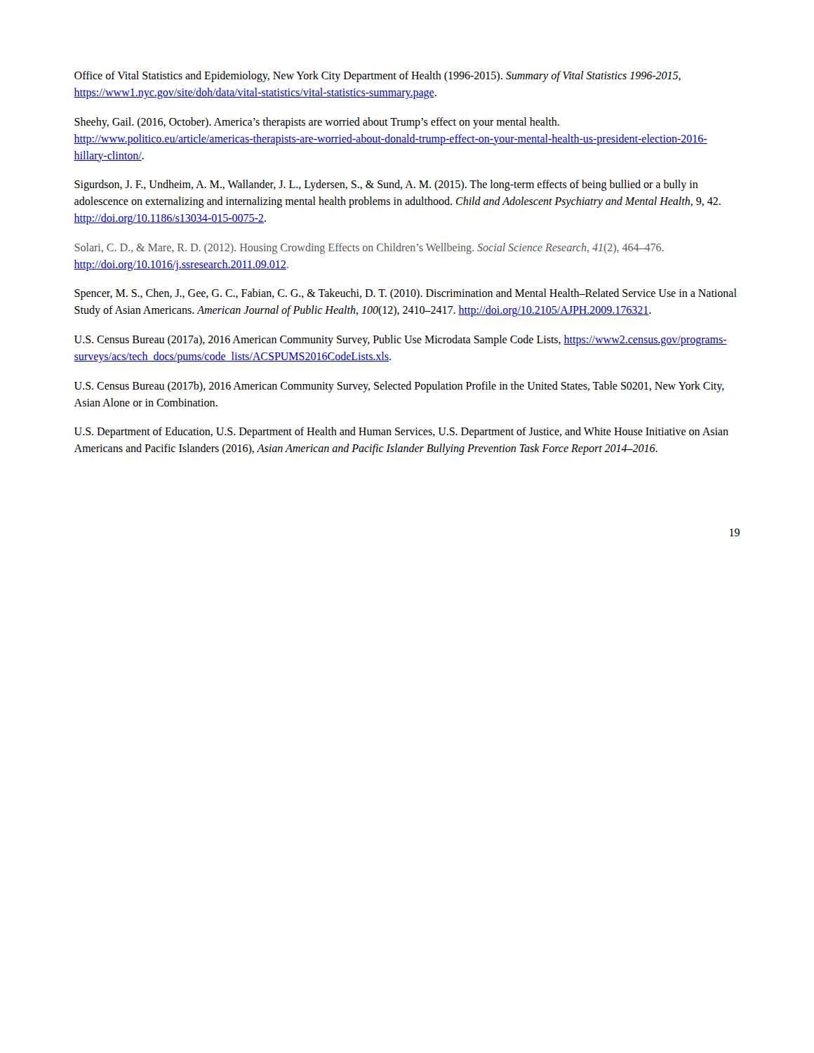Office of Vital Statistics and Epidemiology, New York City Department of Health (1996-2015). Summary of Vital Statistics 1996-2015, https://www1.nyc.gov/site/doh/data/vital-statistics/vital-statistics-summary.page.
Sheehy, Gail. (2016, October). America’s therapists are worried about Trump’s effect on your mental health. http://www.politico.eu/article/americas-therapists-are-worried-about-donald-trump-effect-on-your-mental-health-us-president-election-2016-hillary-clinton/.
Sigurdson, J. F., Undheim, A. M., Wallander, J. L., Lydersen, S., & Sund, A. M. (2015). The long-term effects of being bullied or a bully in adolescence on externalizing and internalizing mental health problems in adulthood. Child and Adolescent Psychiatry and Mental Health, 9, 42. http://doi.org/10.1186/s13034-015-0075-2.
Solari, C. D., & Mare, R. D. (2012). Housing Crowding Effects on Children’s Wellbeing. Social Science Research, 41(2), 464–476. http://doi.org/10.1016/j.ssresearch.2011.09.012.
Spencer, M. S., Chen, J., Gee, G. C., Fabian, C. G., & Takeuchi, D. T. (2010). Discrimination and Mental Health–Related Service Use in a National Study of Asian Americans. American Journal of Public Health, 100(12), 2410–2417. http://doi.org/10.2105/AJPH.2009.176321.
U.S. Census Bureau (2017a), 2016 American Community Survey, Public Use Microdata Sample Code Lists, https://www2.census.gov/programs-surveys/acs/tech_docs/pums/code_lists/ACSPUMS2016CodeLists.xls.
U.S. Census Bureau (2017b), 2016 American Community Survey, Selected Population Profile in the United States, Table S0201, New York City, Asian Alone or in Combination.
U.S. Department of Education, U.S. Department of Health and Human Services, U.S. Department of Justice, and White House Initiative on Asian Americans and Pacific Islanders (2016), Asian American and Pacific Islander Bullying Prevention Task Force Report 2014–2016.
19